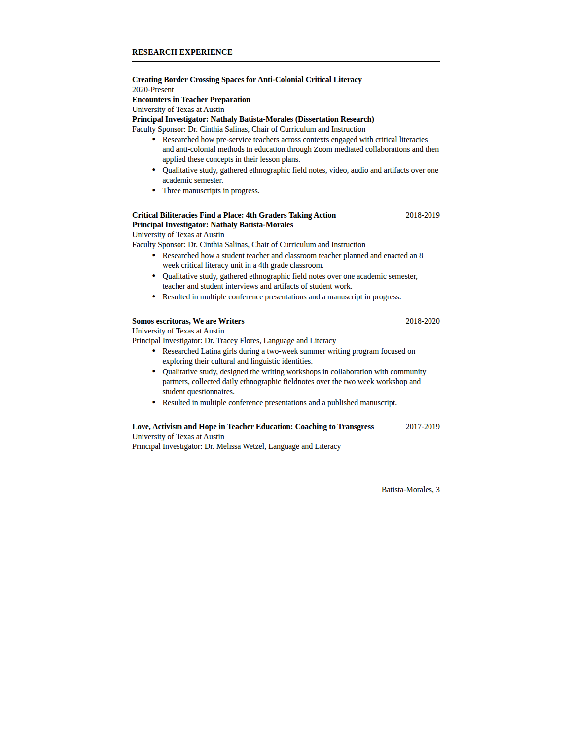Research Experience
Creating Border Crossing Spaces for Anti-Colonial Critical Literacy
2020-Present
Encounters in Teacher Preparation
University of Texas at Austin
Principal Investigator: Nathaly Batista-Morales (Dissertation Research)
Faculty Sponsor: Dr. Cinthia Salinas, Chair of Curriculum and Instruction
Researched how pre-service teachers across contexts engaged with critical literacies and anti-colonial methods in education through Zoom mediated collaborations and then applied these concepts in their lesson plans.
Qualitative study, gathered ethnographic field notes, video, audio and artifacts over one academic semester.
Three manuscripts in progress.
Critical Biliteracies Find a Place: 4th Graders Taking Action 2018-2019
Principal Investigator: Nathaly Batista-Morales
University of Texas at Austin
Faculty Sponsor: Dr. Cinthia Salinas, Chair of Curriculum and Instruction
Researched how a student teacher and classroom teacher planned and enacted an 8 week critical literacy unit in a 4th grade classroom.
Qualitative study, gathered ethnographic field notes over one academic semester, teacher and student interviews and artifacts of student work.
Resulted in multiple conference presentations and a manuscript in progress.
Somos escritoras, We are Writers 2018-2020
University of Texas at Austin
Principal Investigator: Dr. Tracey Flores, Language and Literacy
Researched Latina girls during a two-week summer writing program focused on exploring their cultural and linguistic identities.
Qualitative study, designed the writing workshops in collaboration with community partners, collected daily ethnographic fieldnotes over the two week workshop and student questionnaires.
Resulted in multiple conference presentations and a published manuscript.
Love, Activism and Hope in Teacher Education: Coaching to Transgress 2017-2019
University of Texas at Austin
Principal Investigator: Dr. Melissa Wetzel, Language and Literacy
Batista-Morales, 3